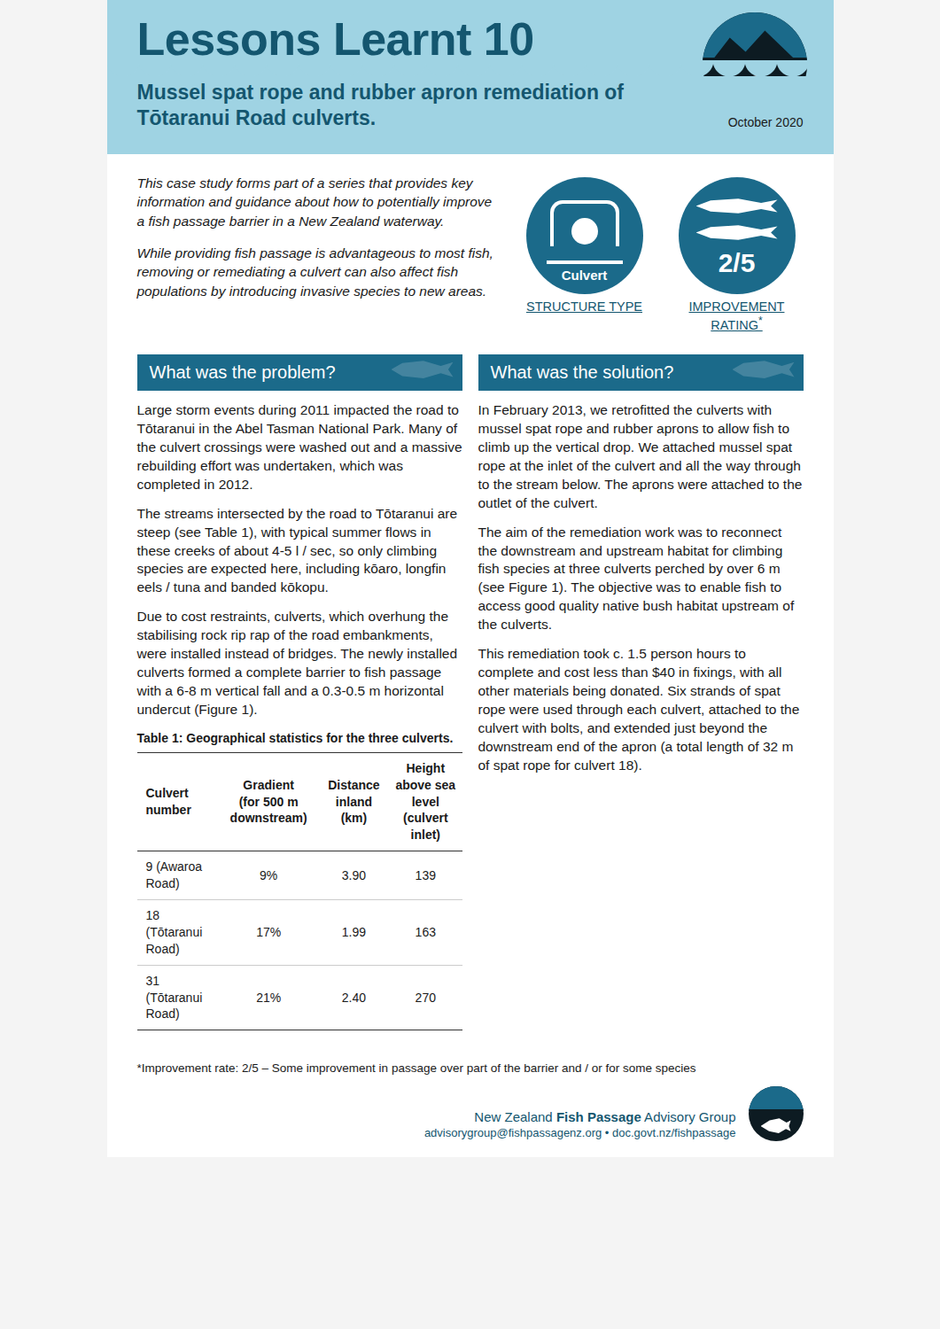Lessons Learnt 10
Mussel spat rope and rubber apron remediation of Tōtaranui Road culverts.
October 2020
This case study forms part of a series that provides key information and guidance about how to potentially improve a fish passage barrier in a New Zealand waterway.
While providing fish passage is advantageous to most fish, removing or remediating a culvert can also affect fish populations by introducing invasive species to new areas.
Culvert
STRUCTURE TYPE
2/5
IMPROVEMENT RATING*
What was the problem?
What was the solution?
Large storm events during 2011 impacted the road to Tōtaranui in the Abel Tasman National Park. Many of the culvert crossings were washed out and a massive rebuilding effort was undertaken, which was completed in 2012.
The streams intersected by the road to Tōtaranui are steep (see Table 1), with typical summer flows in these creeks of about 4-5 l / sec, so only climbing species are expected here, including kōaro, longfin eels / tuna and banded kōkopu.
Due to cost restraints, culverts, which overhung the stabilising rock rip rap of the road embankments, were installed instead of bridges. The newly installed culverts formed a complete barrier to fish passage with a 6-8 m vertical fall and a 0.3-0.5 m horizontal undercut (Figure 1).
Table 1: Geographical statistics for the three culverts.
| Culvert number | Gradient (for 500 m downstream) | Distance inland (km) | Height above sea level (culvert inlet) |
| --- | --- | --- | --- |
| 9 (Awaroa Road) | 9% | 3.90 | 139 |
| 18 (Tōtaranui Road) | 17% | 1.99 | 163 |
| 31 (Tōtaranui Road) | 21% | 2.40 | 270 |
In February 2013, we retrofitted the culverts with mussel spat rope and rubber aprons to allow fish to climb up the vertical drop. We attached mussel spat rope at the inlet of the culvert and all the way through to the stream below. The aprons were attached to the outlet of the culvert.
The aim of the remediation work was to reconnect the downstream and upstream habitat for climbing fish species at three culverts perched by over 6 m (see Figure 1). The objective was to enable fish to access good quality native bush habitat upstream of the culverts.
This remediation took c. 1.5 person hours to complete and cost less than $40 in fixings, with all other materials being donated. Six strands of spat rope were used through each culvert, attached to the culvert with bolts, and extended just beyond the downstream end of the apron (a total length of 32 m of spat rope for culvert 18).
*Improvement rate: 2/5 – Some improvement in passage over part of the barrier and / or for some species
New Zealand Fish Passage Advisory Group
advisorygroup@fishpassagenz.org • doc.govt.nz/fishpassage